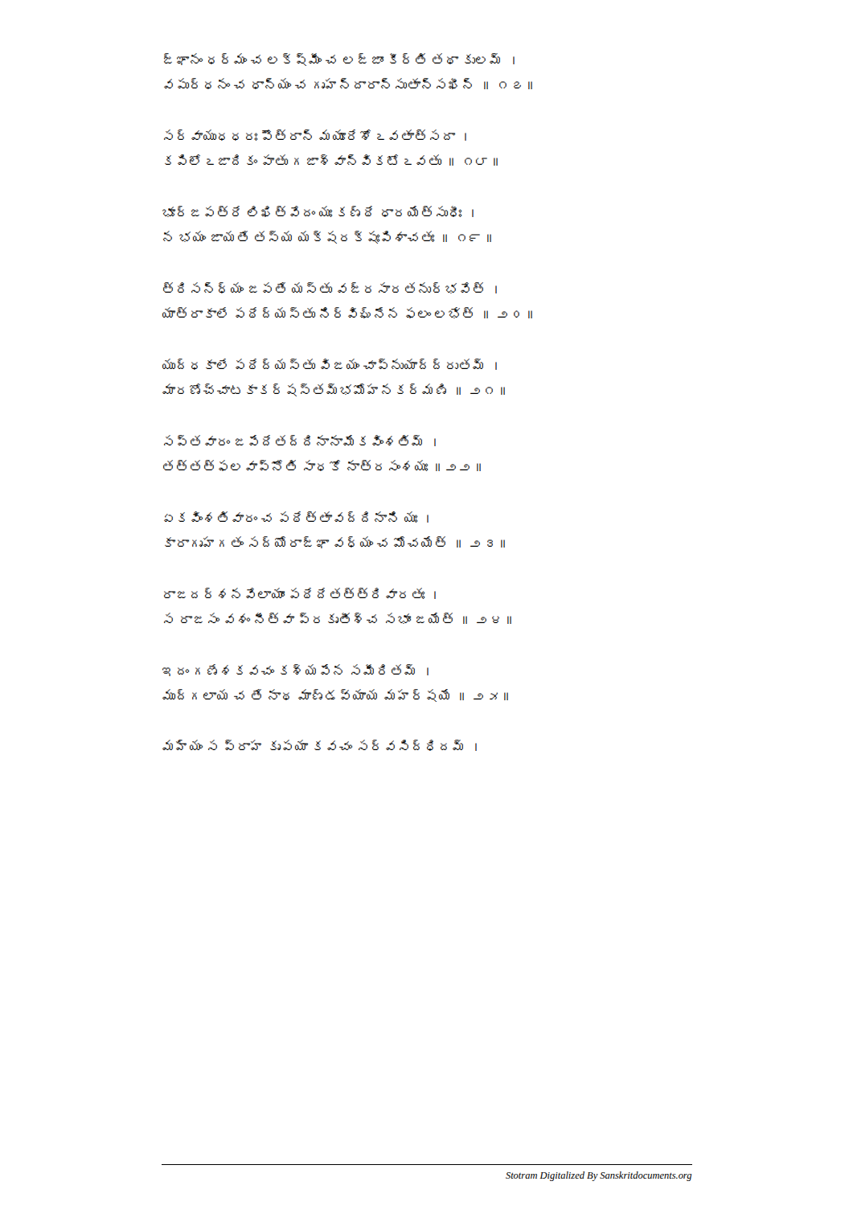జ్ఞానం ధర్మం చ లక్ష్మీం చ లజ్జాం కీర్తి తథా కులమ్ । వపుర్ధనం చ ధాన్యం చ గృహన్దారాన్సుతాన్సఖీన్ ॥ ౧౭॥
సర్వాయుధధరః పౌత్రాన్ మయూరేశోఽవతాత్సదా । కపిలోఽజాదికం పాతు గజాశ్వాన్వికటోఽవతు ॥ ౧౮॥
భూర్జపత్రే లిఖిత్వేదం యః కణ్ఠే ధారయేత్సుధీః । న భయం జాయతే తస్య యక్షరక్షఃపిశాచతః ॥ ౧౯॥
త్రిసన్ధ్యం జపతే యస్తు వజ్రసారతనుర్భవేత్ । యాత్రాకాలే పఠేద్యస్తు నిర్విఘ్నేన ఫలం లభేత్ ॥ ౨౦॥
యుద్ధకాలే పఠేద్యస్తు విజయం చాప్నుయాద్ద్రుతమ్ । మారణోచ్చాటకాకర్షస్తమ్భమోహనకర్మణి ॥ ౨౧॥
సప్తవారం జపేదేతద్దినానామేకవింశతిమ్ । తత్తత్ఫలవాప్నోతి సాధకో నాత్రసంశయః ॥౨౨॥
ఏకవింశతివారం చ పఠేత్తావద్దినాని యః । కారాగృహగతం సద్యోరాజ్ఞా వధ్యం చ మోచయేత్ ॥ ౨౩॥
రాజదర్శనవేలాయాం పఠేదేతత్త్రివారతః । స రాజసం వశం నీత్వా ప్రకృతీశ్చ సభాం జయేత్ ॥ ౨౪॥
ఇదం గణేశకవచం కశ్యపేన సమీరితమ్ । ముద్గలాయ చ తే నాథ మాణ్డవ్యాయ మహర్షయే ॥ ౨౫॥
మహ్యం స ప్రాహ కృపయా కవచం సర్వసిద్ధిదమ్ ।
Stotram Digitalized By Sanskritdocuments.org